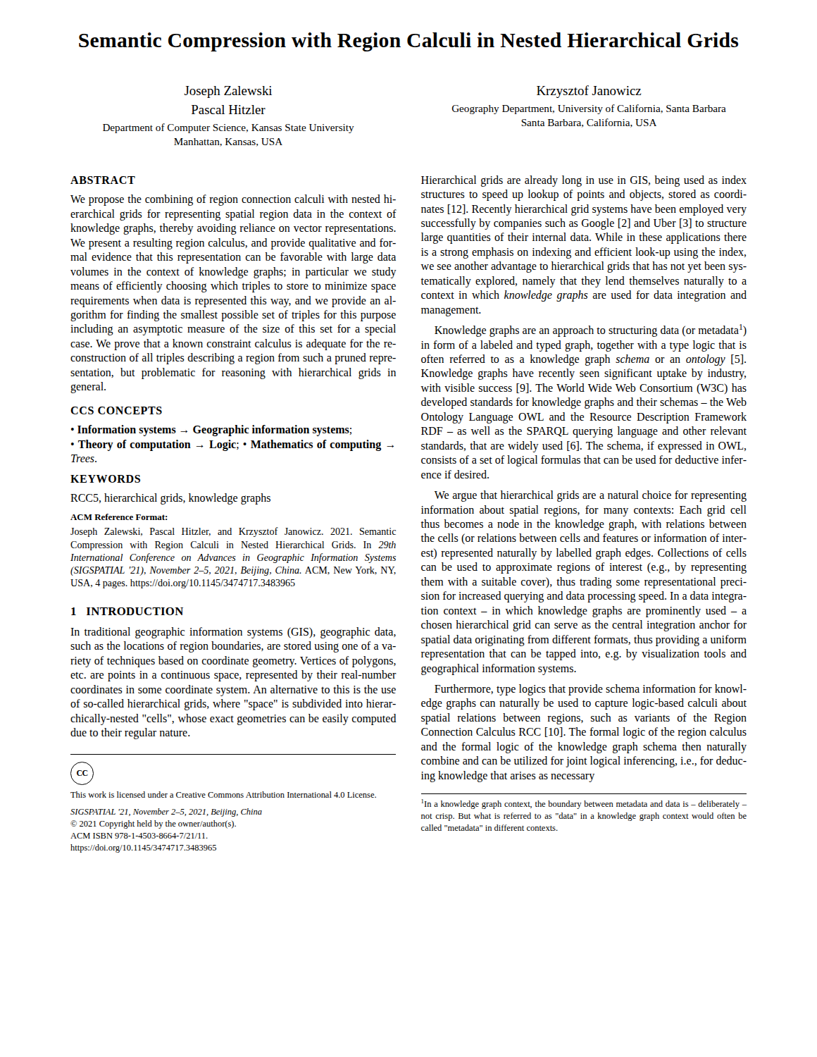Semantic Compression with Region Calculi in Nested Hierarchical Grids
Joseph Zalewski
Pascal Hitzler
Department of Computer Science, Kansas State University
Manhattan, Kansas, USA
Krzysztof Janowicz
Geography Department, University of California, Santa Barbara
Santa Barbara, California, USA
Abstract
We propose the combining of region connection calculi with nested hierarchical grids for representing spatial region data in the context of knowledge graphs, thereby avoiding reliance on vector representations. We present a resulting region calculus, and provide qualitative and formal evidence that this representation can be favorable with large data volumes in the context of knowledge graphs; in particular we study means of efficiently choosing which triples to store to minimize space requirements when data is represented this way, and we provide an algorithm for finding the smallest possible set of triples for this purpose including an asymptotic measure of the size of this set for a special case. We prove that a known constraint calculus is adequate for the reconstruction of all triples describing a region from such a pruned representation, but problematic for reasoning with hierarchical grids in general.
CCS Concepts
• Information systems → Geographic information systems; • Theory of computation → Logic; • Mathematics of computing → Trees.
Keywords
RCC5, hierarchical grids, knowledge graphs
ACM Reference Format:
Joseph Zalewski, Pascal Hitzler, and Krzysztof Janowicz. 2021. Semantic Compression with Region Calculi in Nested Hierarchical Grids. In 29th International Conference on Advances in Geographic Information Systems (SIGSPATIAL '21), November 2–5, 2021, Beijing, China. ACM, New York, NY, USA, 4 pages. https://doi.org/10.1145/3474717.3483965
1 Introduction
In traditional geographic information systems (GIS), geographic data, such as the locations of region boundaries, are stored using one of a variety of techniques based on coordinate geometry. Vertices of polygons, etc. are points in a continuous space, represented by their real-number coordinates in some coordinate system. An alternative to this is the use of so-called hierarchical grids, where "space" is subdivided into hierarchically-nested "cells", whose exact geometries can be easily computed due to their regular nature.
CC
This work is licensed under a Creative Commons Attribution International 4.0 License.
SIGSPATIAL '21, November 2–5, 2021, Beijing, China
© 2021 Copyright held by the owner/author(s).
ACM ISBN 978-1-4503-8664-7/21/11.
https://doi.org/10.1145/3474717.3483965
Hierarchical grids are already long in use in GIS, being used as index structures to speed up lookup of points and objects, stored as coordinates [12]. Recently hierarchical grid systems have been employed very successfully by companies such as Google [2] and Uber [3] to structure large quantities of their internal data. While in these applications there is a strong emphasis on indexing and efficient look-up using the index, we see another advantage to hierarchical grids that has not yet been systematically explored, namely that they lend themselves naturally to a context in which knowledge graphs are used for data integration and management.
Knowledge graphs are an approach to structuring data (or metadata1) in form of a labeled and typed graph, together with a type logic that is often referred to as a knowledge graph schema or an ontology [5]. Knowledge graphs have recently seen significant uptake by industry, with visible success [9]. The World Wide Web Consortium (W3C) has developed standards for knowledge graphs and their schemas – the Web Ontology Language OWL and the Resource Description Framework RDF – as well as the SPARQL querying language and other relevant standards, that are widely used [6]. The schema, if expressed in OWL, consists of a set of logical formulas that can be used for deductive inference if desired.
We argue that hierarchical grids are a natural choice for representing information about spatial regions, for many contexts: Each grid cell thus becomes a node in the knowledge graph, with relations between the cells (or relations between cells and features or information of interest) represented naturally by labelled graph edges. Collections of cells can be used to approximate regions of interest (e.g., by representing them with a suitable cover), thus trading some representational precision for increased querying and data processing speed. In a data integration context – in which knowledge graphs are prominently used – a chosen hierarchical grid can serve as the central integration anchor for spatial data originating from different formats, thus providing a uniform representation that can be tapped into, e.g. by visualization tools and geographical information systems.
Furthermore, type logics that provide schema information for knowledge graphs can naturally be used to capture logic-based calculi about spatial relations between regions, such as variants of the Region Connection Calculus RCC [10]. The formal logic of the region calculus and the formal logic of the knowledge graph schema then naturally combine and can be utilized for joint logical inferencing, i.e., for deducing knowledge that arises as necessary
1In a knowledge graph context, the boundary between metadata and data is – deliberately – not crisp. But what is referred to as "data" in a knowledge graph context would often be called "metadata" in different contexts.